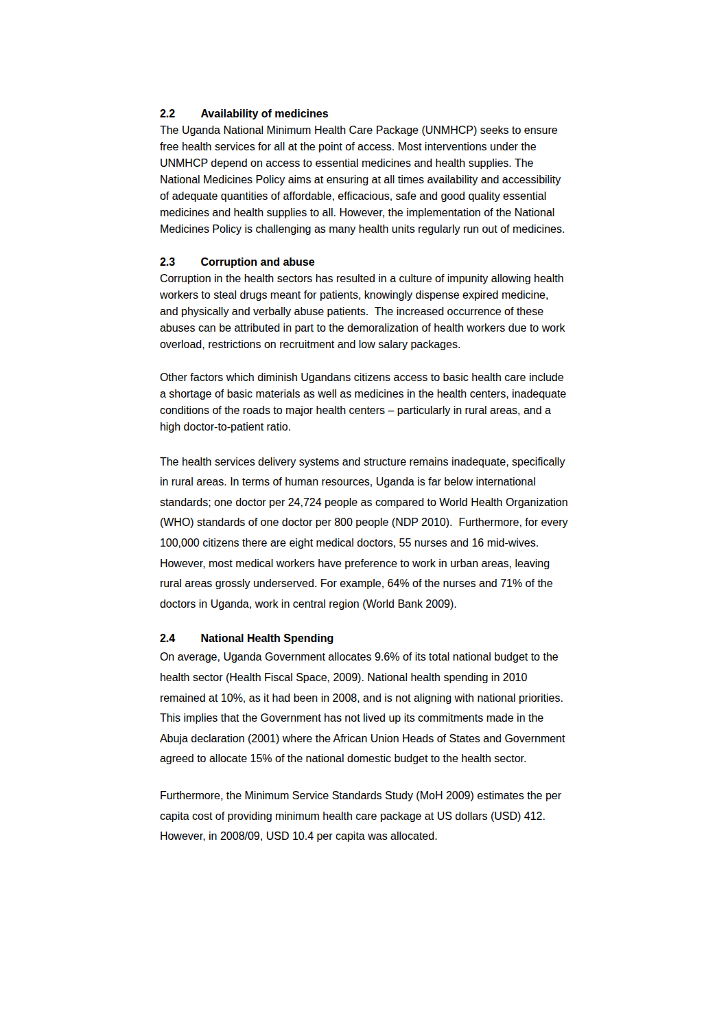2.2 Availability of medicines
The Uganda National Minimum Health Care Package (UNMHCP) seeks to ensure free health services for all at the point of access. Most interventions under the UNMHCP depend on access to essential medicines and health supplies. The National Medicines Policy aims at ensuring at all times availability and accessibility of adequate quantities of affordable, efficacious, safe and good quality essential medicines and health supplies to all. However, the implementation of the National Medicines Policy is challenging as many health units regularly run out of medicines.
2.3 Corruption and abuse
Corruption in the health sectors has resulted in a culture of impunity allowing health workers to steal drugs meant for patients, knowingly dispense expired medicine, and physically and verbally abuse patients. The increased occurrence of these abuses can be attributed in part to the demoralization of health workers due to work overload, restrictions on recruitment and low salary packages.
Other factors which diminish Ugandans citizens access to basic health care include a shortage of basic materials as well as medicines in the health centers, inadequate conditions of the roads to major health centers – particularly in rural areas, and a high doctor-to-patient ratio.
The health services delivery systems and structure remains inadequate, specifically in rural areas. In terms of human resources, Uganda is far below international standards; one doctor per 24,724 people as compared to World Health Organization (WHO) standards of one doctor per 800 people (NDP 2010). Furthermore, for every 100,000 citizens there are eight medical doctors, 55 nurses and 16 mid-wives. However, most medical workers have preference to work in urban areas, leaving rural areas grossly underserved. For example, 64% of the nurses and 71% of the doctors in Uganda, work in central region (World Bank 2009).
2.4 National Health Spending
On average, Uganda Government allocates 9.6% of its total national budget to the health sector (Health Fiscal Space, 2009). National health spending in 2010 remained at 10%, as it had been in 2008, and is not aligning with national priorities. This implies that the Government has not lived up its commitments made in the Abuja declaration (2001) where the African Union Heads of States and Government agreed to allocate 15% of the national domestic budget to the health sector.
Furthermore, the Minimum Service Standards Study (MoH 2009) estimates the per capita cost of providing minimum health care package at US dollars (USD) 412. However, in 2008/09, USD 10.4 per capita was allocated.